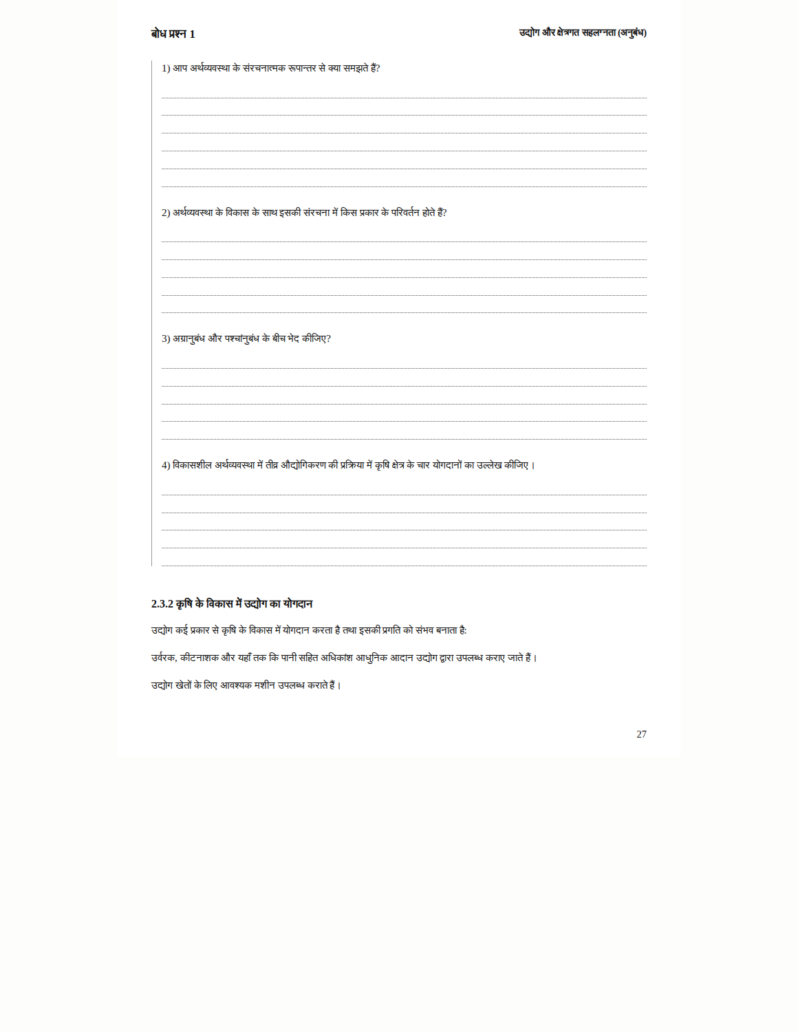बोध प्रश्न 1
उद्योग और क्षेत्रगत सहलग्नता (अनुबंध)
1) आप अर्थव्यवस्था के संरचनात्मक रूपान्तर से क्या समझते हैं?
2) अर्थव्यवस्था के विकास के साथ इसकी संरचना में किस प्रकार के परिवर्तन होते हैं?
3) अग्रानुबंध और पश्चांनुबंध के बीच भेद कीजिए?
4) विकासशील अर्थव्यवस्था में तीव्र औद्योगिकरण की प्रक्रिया में कृषि क्षेत्र के चार योगदानों का उल्लेख कीजिए।
2.3.2 कृषि के विकास में उद्योग का योगदान
उद्योग कई प्रकार से कृषि के विकास में योगदान करता है तथा इसकी प्रगति को संभव बनाता है:
उर्वरक, कीटनाशक और यहाँ तक कि पानी सहित अधिकांश आधुनिक आदान उद्योग द्वारा उपलब्ध कराए जाते हैं।
उद्योग खेतों के लिए आवश्यक मशीन उपलब्ध कराते हैं।
27